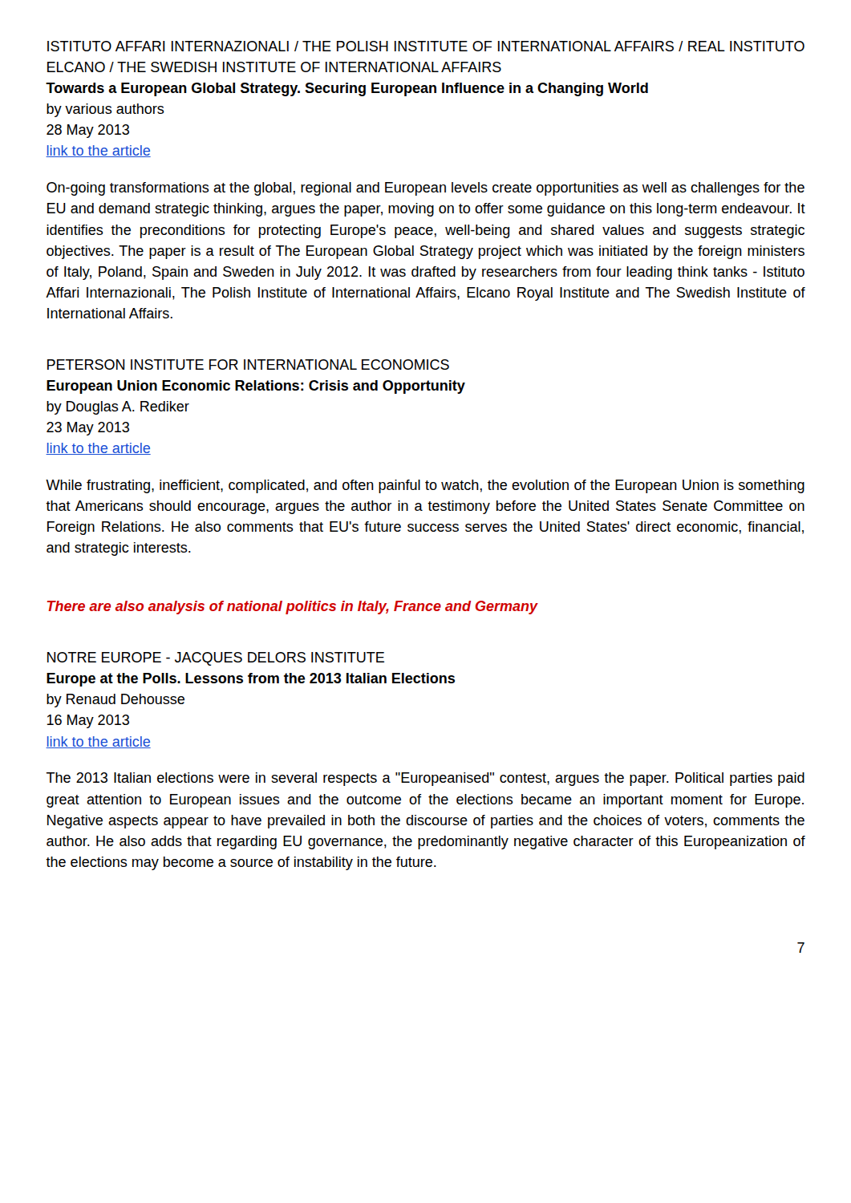ISTITUTO AFFARI INTERNAZIONALI / THE POLISH INSTITUTE OF INTERNATIONAL AFFAIRS / REAL INSTITUTO ELCANO / THE SWEDISH INSTITUTE OF INTERNATIONAL AFFAIRS
Towards a European Global Strategy. Securing European Influence in a Changing World
by various authors
28 May 2013
link to the article
On-going transformations at the global, regional and European levels create opportunities as well as challenges for the EU and demand strategic thinking, argues the paper, moving on to offer some guidance on this long-term endeavour. It identifies the preconditions for protecting Europe's peace, well-being and shared values and suggests strategic objectives. The paper is a result of The European Global Strategy project which was initiated by the foreign ministers of Italy, Poland, Spain and Sweden in July 2012. It was drafted by researchers from four leading think tanks - Istituto Affari Internazionali, The Polish Institute of International Affairs, Elcano Royal Institute and The Swedish Institute of International Affairs.
PETERSON INSTITUTE FOR INTERNATIONAL ECONOMICS
European Union Economic Relations: Crisis and Opportunity
by Douglas A. Rediker
23 May 2013
link to the article
While frustrating, inefficient, complicated, and often painful to watch, the evolution of the European Union is something that Americans should encourage, argues the author in a testimony before the United States Senate Committee on Foreign Relations. He also comments that EU's future success serves the United States' direct economic, financial, and strategic interests.
There are also analysis of national politics in Italy, France and Germany
NOTRE EUROPE - JACQUES DELORS INSTITUTE
Europe at the Polls. Lessons from the 2013 Italian Elections
by Renaud Dehousse
16 May 2013
link to the article
The 2013 Italian elections were in several respects a "Europeanised" contest, argues the paper. Political parties paid great attention to European issues and the outcome of the elections became an important moment for Europe. Negative aspects appear to have prevailed in both the discourse of parties and the choices of voters, comments the author. He also adds that regarding EU governance, the predominantly negative character of this Europeanization of the elections may become a source of instability in the future.
7